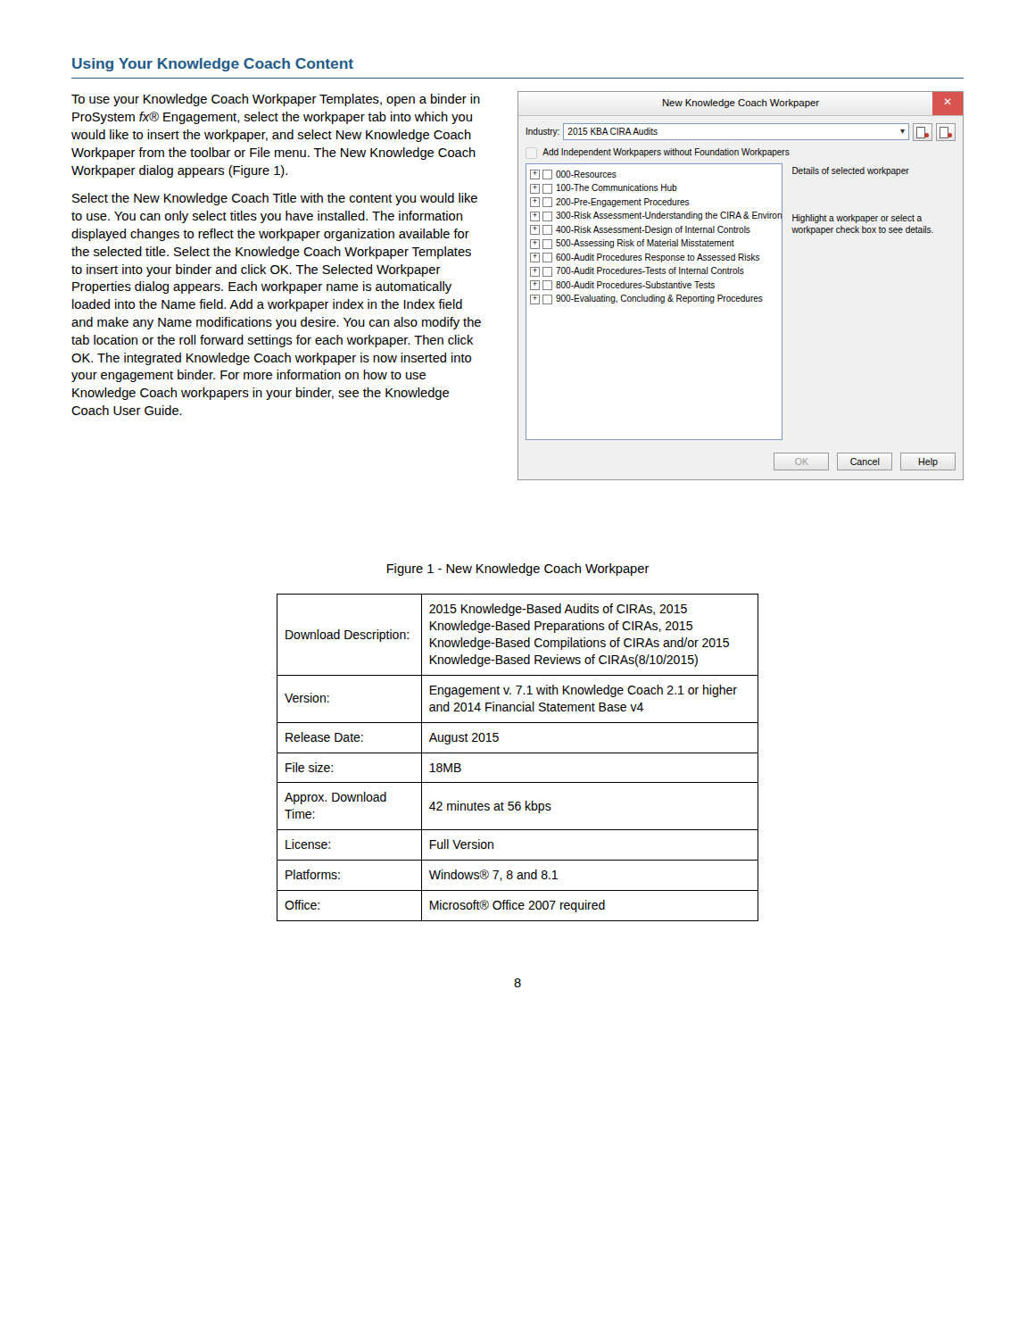Using Your Knowledge Coach Content
To use your Knowledge Coach Workpaper Templates, open a binder in ProSystem fx® Engagement, select the workpaper tab into which you would like to insert the workpaper, and select New Knowledge Coach Workpaper from the toolbar or File menu. The New Knowledge Coach Workpaper dialog appears (Figure 1).
Select the New Knowledge Coach Title with the content you would like to use. You can only select titles you have installed. The information displayed changes to reflect the workpaper organization available for the selected title. Select the Knowledge Coach Workpaper Templates to insert into your binder and click OK. The Selected Workpaper Properties dialog appears. Each workpaper name is automatically loaded into the Name field. Add a workpaper index in the Index field and make any Name modifications you desire. You can also modify the tab location or the roll forward settings for each workpaper. Then click OK. The integrated Knowledge Coach workpaper is now inserted into your engagement binder. For more information on how to use Knowledge Coach workpapers in your binder, see the Knowledge Coach User Guide.
New Knowledge Coach Workpaper ✕
Industry:
2015 KBA CIRA Audits
Add Independent Workpapers without Foundation Workpapers
+ 000-Resources
+ 100-The Communications Hub
+ 200-Pre-Engagement Procedures
+ 300-Risk Assessment-Understanding the CIRA & Environment
+ 400-Risk Assessment-Design of Internal Controls
+ 500-Assessing Risk of Material Misstatement
+ 600-Audit Procedures Response to Assessed Risks
+ 700-Audit Procedures-Tests of Internal Controls
+ 800-Audit Procedures-Substantive Tests
+ 900-Evaluating, Concluding & Reporting Procedures
Details of selected workpaper
Highlight a workpaper or select a workpaper check box to see details.
OK Cancel Help
Figure 1 - New Knowledge Coach Workpaper
| Download Description: | 2015 Knowledge-Based Audits of CIRAs, 2015 Knowledge-Based Preparations of CIRAs, 2015 Knowledge-Based Compilations of CIRAs and/or 2015 Knowledge-Based Reviews of CIRAs(8/10/2015) |
| Version: | Engagement v. 7.1 with Knowledge Coach 2.1 or higher and 2014 Financial Statement Base v4 |
| Release Date: | August 2015 |
| File size: | 18MB |
| Approx. Download Time: | 42 minutes at 56 kbps |
| License: | Full Version |
| Platforms: | Windows® 7, 8 and 8.1 |
| Office: | Microsoft® Office 2007 required |
8